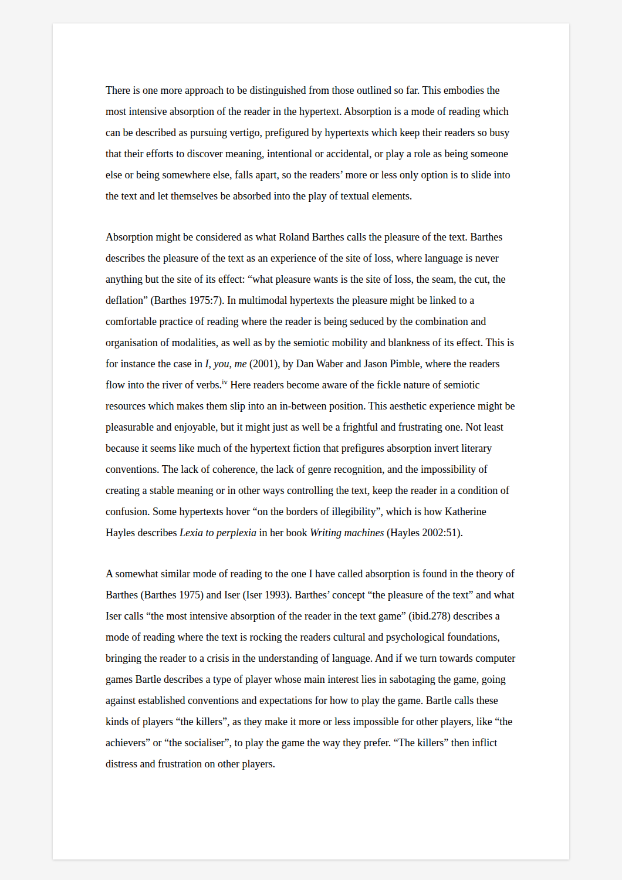There is one more approach to be distinguished from those outlined so far. This embodies the most intensive absorption of the reader in the hypertext. Absorption is a mode of reading which can be described as pursuing vertigo, prefigured by hypertexts which keep their readers so busy that their efforts to discover meaning, intentional or accidental, or play a role as being someone else or being somewhere else, falls apart, so the readers’ more or less only option is to slide into the text and let themselves be absorbed into the play of textual elements.
Absorption might be considered as what Roland Barthes calls the pleasure of the text. Barthes describes the pleasure of the text as an experience of the site of loss, where language is never anything but the site of its effect: “what pleasure wants is the site of loss, the seam, the cut, the deflation” (Barthes 1975:7). In multimodal hypertexts the pleasure might be linked to a comfortable practice of reading where the reader is being seduced by the combination and organisation of modalities, as well as by the semiotic mobility and blankness of its effect. This is for instance the case in I, you, me (2001), by Dan Waber and Jason Pimble, where the readers flow into the river of verbs.iv Here readers become aware of the fickle nature of semiotic resources which makes them slip into an in-between position. This aesthetic experience might be pleasurable and enjoyable, but it might just as well be a frightful and frustrating one. Not least because it seems like much of the hypertext fiction that prefigures absorption invert literary conventions. The lack of coherence, the lack of genre recognition, and the impossibility of creating a stable meaning or in other ways controlling the text, keep the reader in a condition of confusion. Some hypertexts hover “on the borders of illegibility”, which is how Katherine Hayles describes Lexia to perplexia in her book Writing machines (Hayles 2002:51).
A somewhat similar mode of reading to the one I have called absorption is found in the theory of Barthes (Barthes 1975) and Iser (Iser 1993). Barthes’ concept “the pleasure of the text” and what Iser calls “the most intensive absorption of the reader in the text game” (ibid.278) describes a mode of reading where the text is rocking the readers cultural and psychological foundations, bringing the reader to a crisis in the understanding of language. And if we turn towards computer games Bartle describes a type of player whose main interest lies in sabotaging the game, going against established conventions and expectations for how to play the game. Bartle calls these kinds of players “the killers”, as they make it more or less impossible for other players, like “the achievers” or “the socialiser”, to play the game the way they prefer. “The killers” then inflict distress and frustration on other players.